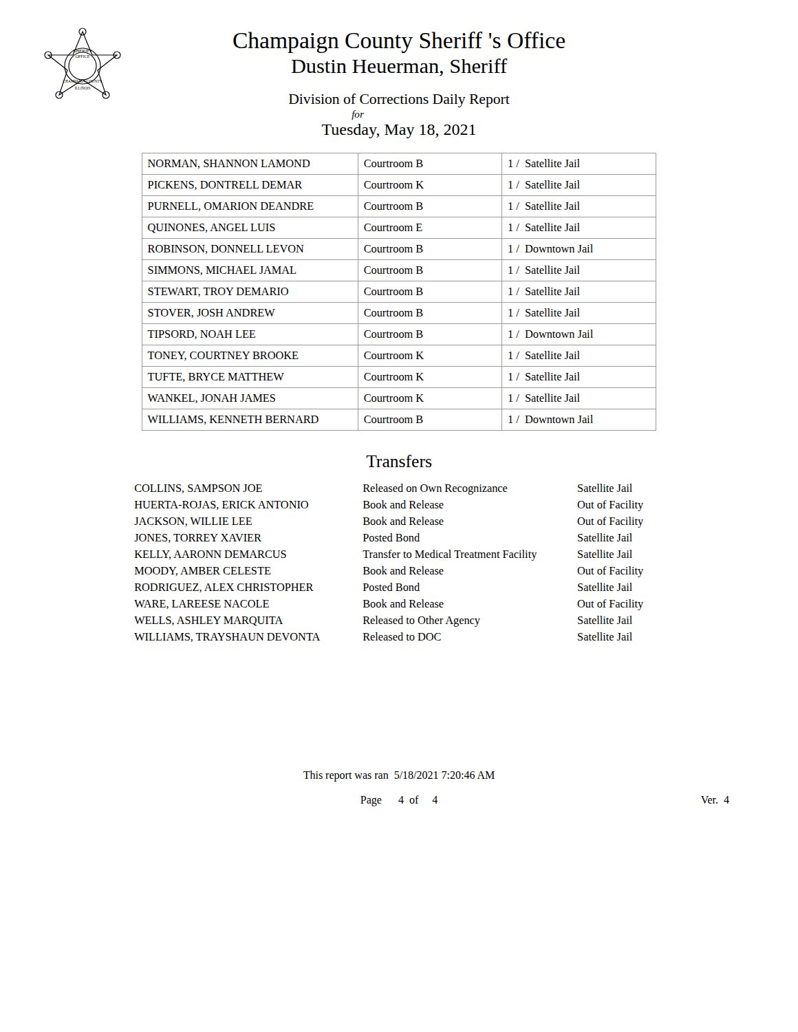SHERIFF OFFICE CHAMPAIGN COUNTY ILLINOIS
Champaign County Sheriff 's Office
Dustin Heuerman, Sheriff
Division of Corrections Daily Report
for
Tuesday, May 18, 2021
| NORMAN, SHANNON LAMOND | Courtroom B | 1 / Satellite Jail |
| PICKENS, DONTRELL DEMAR | Courtroom K | 1 / Satellite Jail |
| PURNELL, OMARION DEANDRE | Courtroom B | 1 / Satellite Jail |
| QUINONES, ANGEL LUIS | Courtroom E | 1 / Satellite Jail |
| ROBINSON, DONNELL LEVON | Courtroom B | 1 / Downtown Jail |
| SIMMONS, MICHAEL JAMAL | Courtroom B | 1 / Satellite Jail |
| STEWART, TROY DEMARIO | Courtroom B | 1 / Satellite Jail |
| STOVER, JOSH ANDREW | Courtroom B | 1 / Satellite Jail |
| TIPSORD, NOAH LEE | Courtroom B | 1 / Downtown Jail |
| TONEY, COURTNEY BROOKE | Courtroom K | 1 / Satellite Jail |
| TUFTE, BRYCE MATTHEW | Courtroom K | 1 / Satellite Jail |
| WANKEL, JONAH JAMES | Courtroom K | 1 / Satellite Jail |
| WILLIAMS, KENNETH BERNARD | Courtroom B | 1 / Downtown Jail |
Transfers
| COLLINS, SAMPSON JOE | Released on Own Recognizance | Satellite Jail |
| HUERTA-ROJAS, ERICK ANTONIO | Book and Release | Out of Facility |
| JACKSON, WILLIE LEE | Book and Release | Out of Facility |
| JONES, TORREY XAVIER | Posted Bond | Satellite Jail |
| KELLY, AARONN DEMARCUS | Transfer to Medical Treatment Facility | Satellite Jail |
| MOODY, AMBER CELESTE | Book and Release | Out of Facility |
| RODRIGUEZ, ALEX CHRISTOPHER | Posted Bond | Satellite Jail |
| WARE, LAREESE NACOLE | Book and Release | Out of Facility |
| WELLS, ASHLEY MARQUITA | Released to Other Agency | Satellite Jail |
| WILLIAMS, TRAYSHAUN DEVONTA | Released to DOC | Satellite Jail |
This report was ran 5/18/2021 7:20:46 AM
Page 4 of 4 Ver. 4